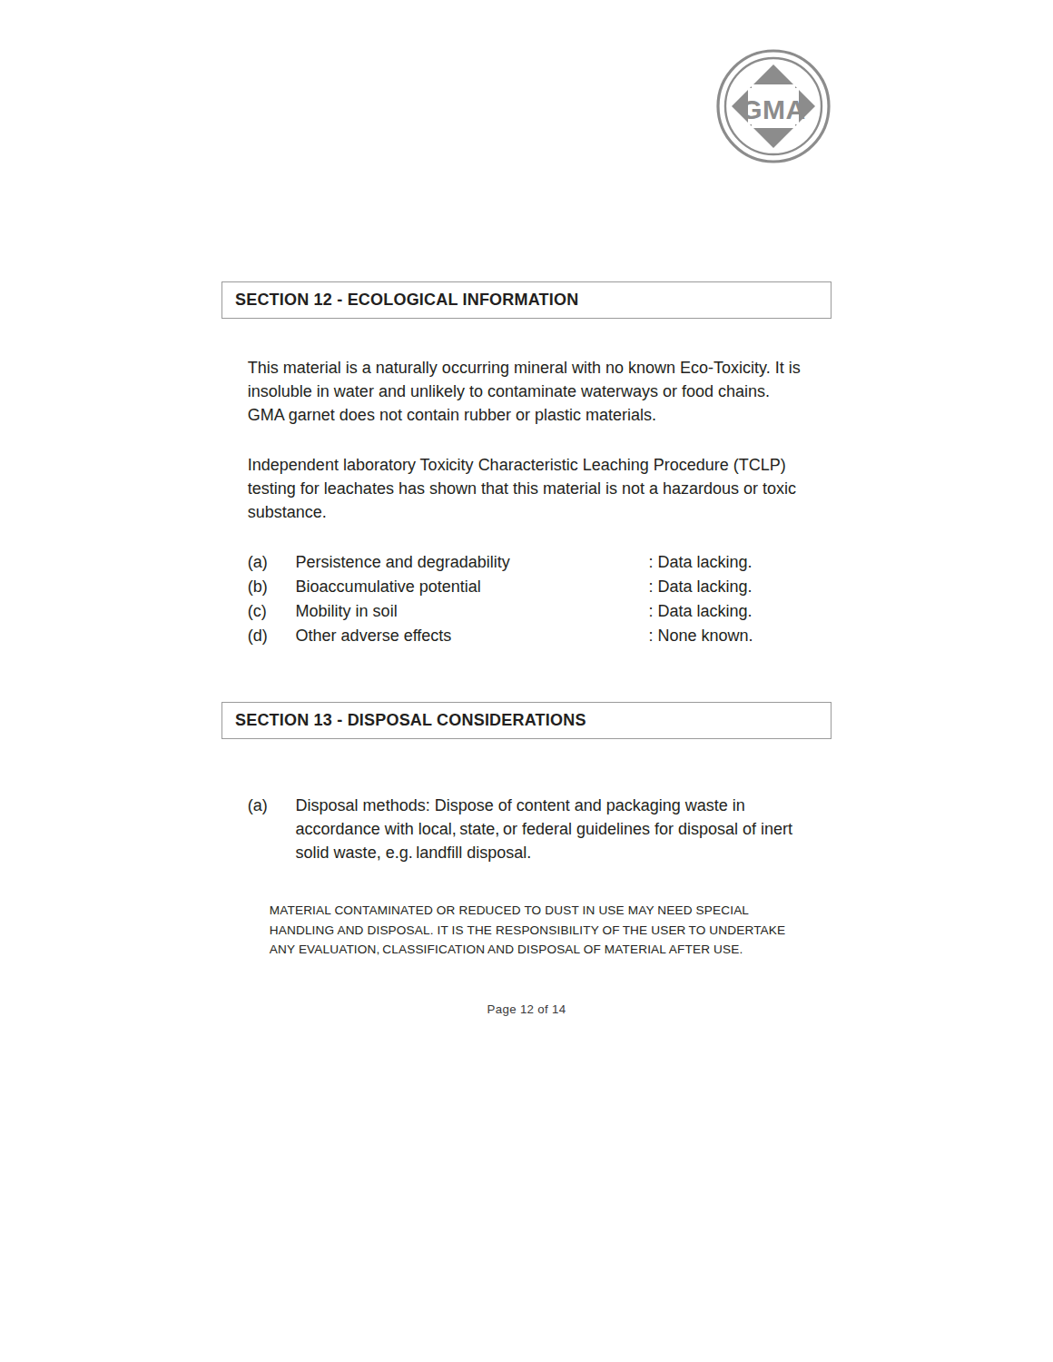GMA
SECTION 12 - ECOLOGICAL INFORMATION
This material is a naturally occurring mineral with no known Eco-Toxicity. It is insoluble in water and unlikely to contaminate waterways or food chains. GMA garnet does not contain rubber or plastic materials.
Independent laboratory Toxicity Characteristic Leaching Procedure (TCLP) testing for leachates has shown that this material is not a hazardous or toxic substance.
| (a) | Persistence and degradability | : Data lacking. |
| (b) | Bioaccumulative potential | : Data lacking. |
| (c) | Mobility in soil | : Data lacking. |
| (d) | Other adverse effects | : None known. |
SECTION 13 - DISPOSAL CONSIDERATIONS
(a)
Disposal methods: Dispose of content and packaging waste in accordance with local, state, or federal guidelines for disposal of inert solid waste, e.g. landfill disposal.
MATERIAL CONTAMINATED OR REDUCED TO DUST IN USE MAY NEED SPECIAL HANDLING AND DISPOSAL. IT IS THE RESPONSIBILITY OF THE USER TO UNDERTAKE ANY EVALUATION, CLASSIFICATION AND DISPOSAL OF MATERIAL AFTER USE.
Page 12 of 14